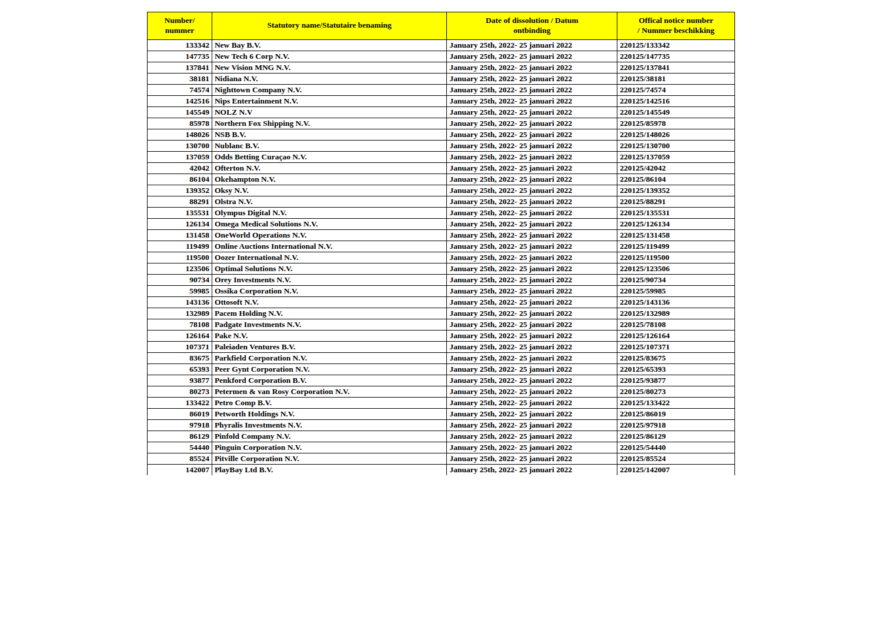| Number/ nummer | Statutory name/Statutaire benaming | Date of dissolution / Datum ontbinding | Offical notice number / Nummer beschikking |
| --- | --- | --- | --- |
| 133342 | New Bay B.V. | January 25th, 2022- 25 januari 2022 | 220125/133342 |
| 147735 | New Tech 6 Corp N.V. | January 25th, 2022- 25 januari 2022 | 220125/147735 |
| 137841 | New Vision MNG N.V. | January 25th, 2022- 25 januari 2022 | 220125/137841 |
| 38181 | Nidiana N.V. | January 25th, 2022- 25 januari 2022 | 220125/38181 |
| 74574 | Nighttown Company N.V. | January 25th, 2022- 25 januari 2022 | 220125/74574 |
| 142516 | Nips Entertainment N.V. | January 25th, 2022- 25 januari 2022 | 220125/142516 |
| 145549 | NOLZ N.V | January 25th, 2022- 25 januari 2022 | 220125/145549 |
| 85978 | Northern Fox Shipping N.V. | January 25th, 2022- 25 januari 2022 | 220125/85978 |
| 148026 | NSB B.V. | January 25th, 2022- 25 januari 2022 | 220125/148026 |
| 130700 | Nublanc B.V. | January 25th, 2022- 25 januari 2022 | 220125/130700 |
| 137059 | Odds Betting Curaçao N.V. | January 25th, 2022- 25 januari 2022 | 220125/137059 |
| 42042 | Ofterton N.V. | January 25th, 2022- 25 januari 2022 | 220125/42042 |
| 86104 | Okehampton N.V. | January 25th, 2022- 25 januari 2022 | 220125/86104 |
| 139352 | Oksy N.V. | January 25th, 2022- 25 januari 2022 | 220125/139352 |
| 88291 | Olstra N.V. | January 25th, 2022- 25 januari 2022 | 220125/88291 |
| 135531 | Olympus Digital N.V. | January 25th, 2022- 25 januari 2022 | 220125/135531 |
| 126134 | Omega Medical Solutions N.V. | January 25th, 2022- 25 januari 2022 | 220125/126134 |
| 131458 | OneWorld Operations N.V. | January 25th, 2022- 25 januari 2022 | 220125/131458 |
| 119499 | Online Auctions International N.V. | January 25th, 2022- 25 januari 2022 | 220125/119499 |
| 119500 | Oozer International N.V. | January 25th, 2022- 25 januari 2022 | 220125/119500 |
| 123506 | Optimal Solutions N.V. | January 25th, 2022- 25 januari 2022 | 220125/123506 |
| 90734 | Orey Investments N.V. | January 25th, 2022- 25 januari 2022 | 220125/90734 |
| 59985 | Ossika Corporation N.V. | January 25th, 2022- 25 januari 2022 | 220125/59985 |
| 143136 | Ottosoft N.V. | January 25th, 2022- 25 januari 2022 | 220125/143136 |
| 132989 | Pacem Holding N.V. | January 25th, 2022- 25 januari 2022 | 220125/132989 |
| 78108 | Padgate Investments N.V. | January 25th, 2022- 25 januari 2022 | 220125/78108 |
| 126164 | Pake N.V. | January 25th, 2022- 25 januari 2022 | 220125/126164 |
| 107371 | Paleiaden Ventures B.V. | January 25th, 2022- 25 januari 2022 | 220125/107371 |
| 83675 | Parkfield Corporation N.V. | January 25th, 2022- 25 januari 2022 | 220125/83675 |
| 65393 | Peer Gynt Corporation N.V. | January 25th, 2022- 25 januari 2022 | 220125/65393 |
| 93877 | Penkford Corporation B.V. | January 25th, 2022- 25 januari 2022 | 220125/93877 |
| 80273 | Petermen & van Rosy Corporation N.V. | January 25th, 2022- 25 januari 2022 | 220125/80273 |
| 133422 | Petro Comp B.V. | January 25th, 2022- 25 januari 2022 | 220125/133422 |
| 86019 | Petworth Holdings N.V. | January 25th, 2022- 25 januari 2022 | 220125/86019 |
| 97918 | Phyralis Investments N.V. | January 25th, 2022- 25 januari 2022 | 220125/97918 |
| 86129 | Pinfold Company N.V. | January 25th, 2022- 25 januari 2022 | 220125/86129 |
| 54440 | Pinguin Corporation N.V. | January 25th, 2022- 25 januari 2022 | 220125/54440 |
| 85524 | Pitville Corporation N.V. | January 25th, 2022- 25 januari 2022 | 220125/85524 |
| 142007 | PlayBay Ltd B.V. | January 25th, 2022- 25 januari 2022 | 220125/142007 |